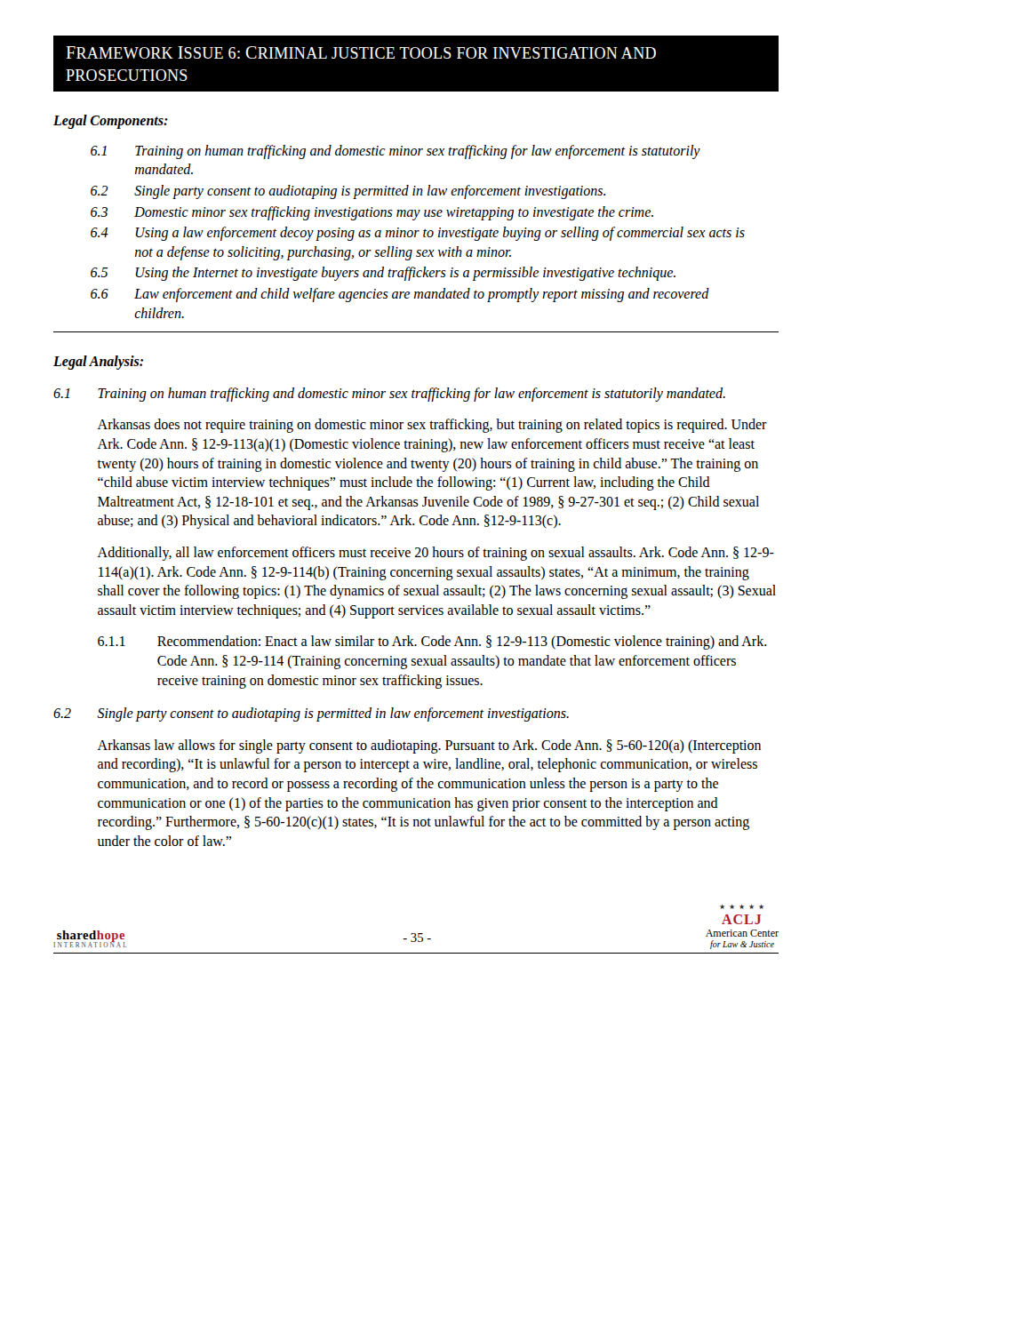FRAMEWORK ISSUE 6: CRIMINAL JUSTICE TOOLS FOR INVESTIGATION AND PROSECUTIONS
Legal Components:
6.1
Training on human trafficking and domestic minor sex trafficking for law enforcement is statutorily mandated.
6.2
Single party consent to audiotaping is permitted in law enforcement investigations.
6.3
Domestic minor sex trafficking investigations may use wiretapping to investigate the crime.
6.4
Using a law enforcement decoy posing as a minor to investigate buying or selling of commercial sex acts is not a defense to soliciting, purchasing, or selling sex with a minor.
6.5
Using the Internet to investigate buyers and traffickers is a permissible investigative technique.
6.6
Law enforcement and child welfare agencies are mandated to promptly report missing and recovered children.
Legal Analysis:
6.1
Training on human trafficking and domestic minor sex trafficking for law enforcement is statutorily mandated.
Arkansas does not require training on domestic minor sex trafficking, but training on related topics is required. Under Ark. Code Ann. § 12-9-113(a)(1) (Domestic violence training), new law enforcement officers must receive “at least twenty (20) hours of training in domestic violence and twenty (20) hours of training in child abuse.” The training on “child abuse victim interview techniques” must include the following: “(1) Current law, including the Child Maltreatment Act, § 12-18-101 et seq., and the Arkansas Juvenile Code of 1989, § 9-27-301 et seq.; (2) Child sexual abuse; and (3) Physical and behavioral indicators.” Ark. Code Ann. §12-9-113(c).
Additionally, all law enforcement officers must receive 20 hours of training on sexual assaults. Ark. Code Ann. § 12-9-114(a)(1). Ark. Code Ann. § 12-9-114(b) (Training concerning sexual assaults) states, “At a minimum, the training shall cover the following topics: (1) The dynamics of sexual assault; (2) The laws concerning sexual assault; (3) Sexual assault victim interview techniques; and (4) Support services available to sexual assault victims.”
6.1.1
Recommendation: Enact a law similar to Ark. Code Ann. § 12-9-113 (Domestic violence training) and Ark. Code Ann. § 12-9-114 (Training concerning sexual assaults) to mandate that law enforcement officers receive training on domestic minor sex trafficking issues.
6.2
Single party consent to audiotaping is permitted in law enforcement investigations.
Arkansas law allows for single party consent to audiotaping. Pursuant to Ark. Code Ann. § 5-60-120(a) (Interception and recording), “It is unlawful for a person to intercept a wire, landline, oral, telephonic communication, or wireless communication, and to record or possess a recording of the communication unless the person is a party to the communication or one (1) of the parties to the communication has given prior consent to the interception and recording.” Furthermore, § 5-60-120(c)(1) states, “It is not unlawful for the act to be committed by a person acting under the color of law.”
sharedhope
INTERNATIONAL
- 35 -
★ ★ ★ ★ ★
ACLJ
American Center
for Law & Justice